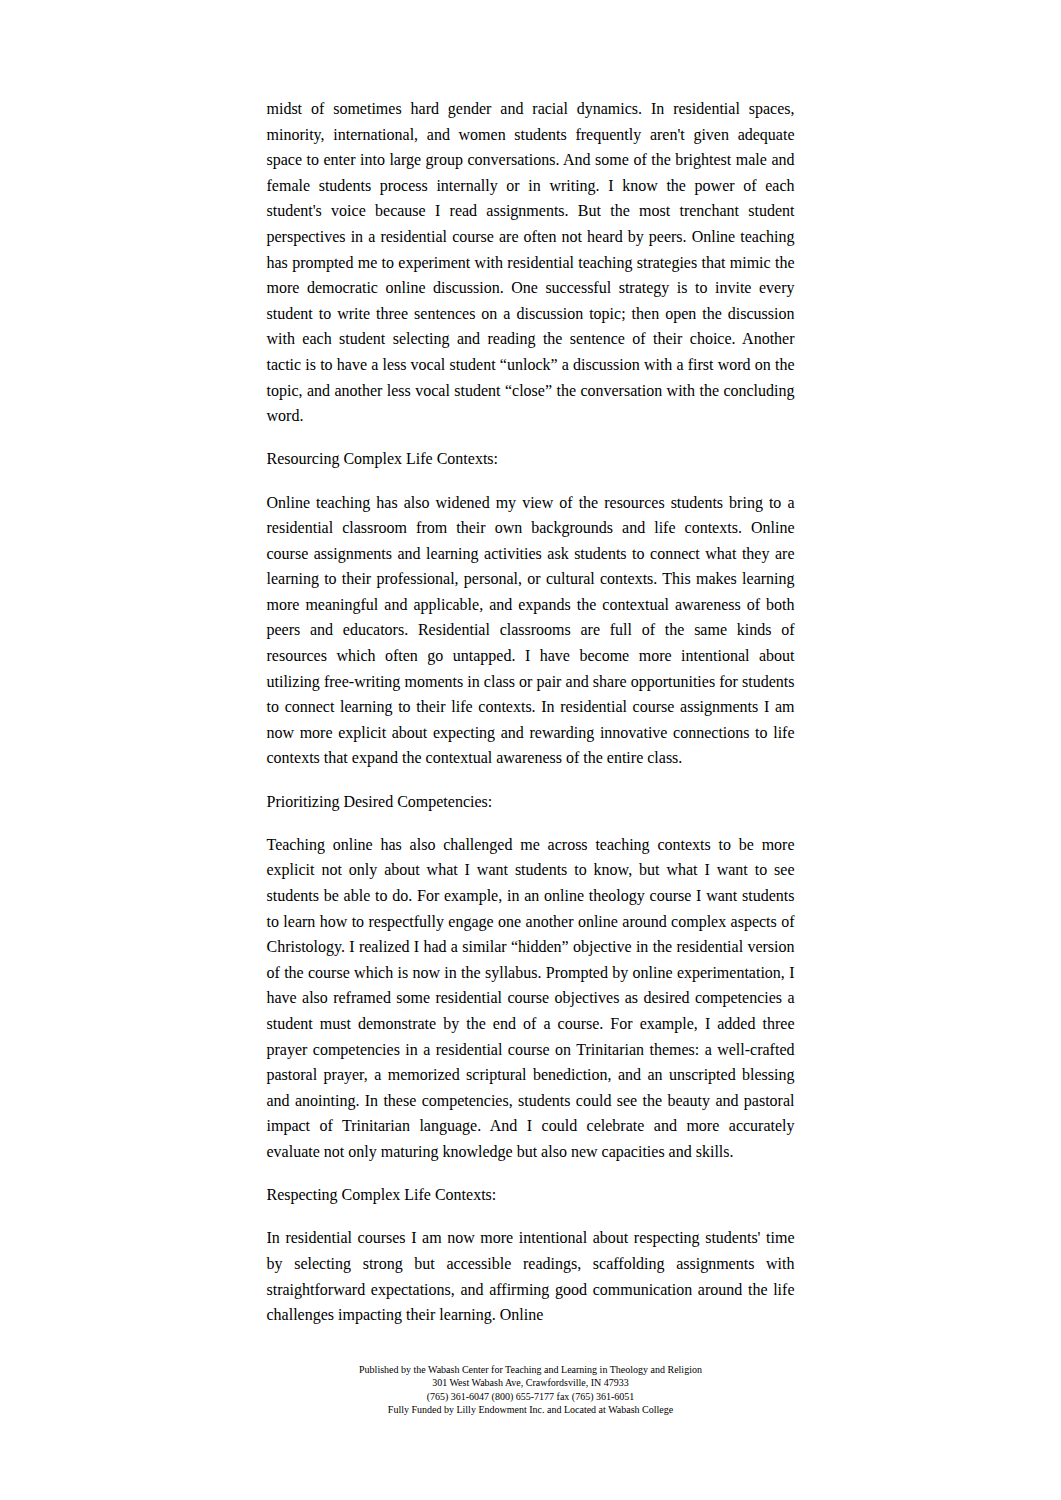midst of sometimes hard gender and racial dynamics. In residential spaces, minority, international, and women students frequently aren't given adequate space to enter into large group conversations. And some of the brightest male and female students process internally or in writing. I know the power of each student's voice because I read assignments. But the most trenchant student perspectives in a residential course are often not heard by peers. Online teaching has prompted me to experiment with residential teaching strategies that mimic the more democratic online discussion. One successful strategy is to invite every student to write three sentences on a discussion topic; then open the discussion with each student selecting and reading the sentence of their choice. Another tactic is to have a less vocal student “unlock” a discussion with a first word on the topic, and another less vocal student “close” the conversation with the concluding word.
Resourcing Complex Life Contexts:
Online teaching has also widened my view of the resources students bring to a residential classroom from their own backgrounds and life contexts. Online course assignments and learning activities ask students to connect what they are learning to their professional, personal, or cultural contexts. This makes learning more meaningful and applicable, and expands the contextual awareness of both peers and educators. Residential classrooms are full of the same kinds of resources which often go untapped. I have become more intentional about utilizing free-writing moments in class or pair and share opportunities for students to connect learning to their life contexts. In residential course assignments I am now more explicit about expecting and rewarding innovative connections to life contexts that expand the contextual awareness of the entire class.
Prioritizing Desired Competencies:
Teaching online has also challenged me across teaching contexts to be more explicit not only about what I want students to know, but what I want to see students be able to do. For example, in an online theology course I want students to learn how to respectfully engage one another online around complex aspects of Christology. I realized I had a similar “hidden” objective in the residential version of the course which is now in the syllabus. Prompted by online experimentation, I have also reframed some residential course objectives as desired competencies a student must demonstrate by the end of a course. For example, I added three prayer competencies in a residential course on Trinitarian themes: a well-crafted pastoral prayer, a memorized scriptural benediction, and an unscripted blessing and anointing. In these competencies, students could see the beauty and pastoral impact of Trinitarian language. And I could celebrate and more accurately evaluate not only maturing knowledge but also new capacities and skills.
Respecting Complex Life Contexts:
In residential courses I am now more intentional about respecting students' time by selecting strong but accessible readings, scaffolding assignments with straightforward expectations, and affirming good communication around the life challenges impacting their learning. Online
Published by the Wabash Center for Teaching and Learning in Theology and Religion
301 West Wabash Ave, Crawfordsville, IN 47933
(765) 361-6047 (800) 655-7177 fax (765) 361-6051
Fully Funded by Lilly Endowment Inc. and Located at Wabash College